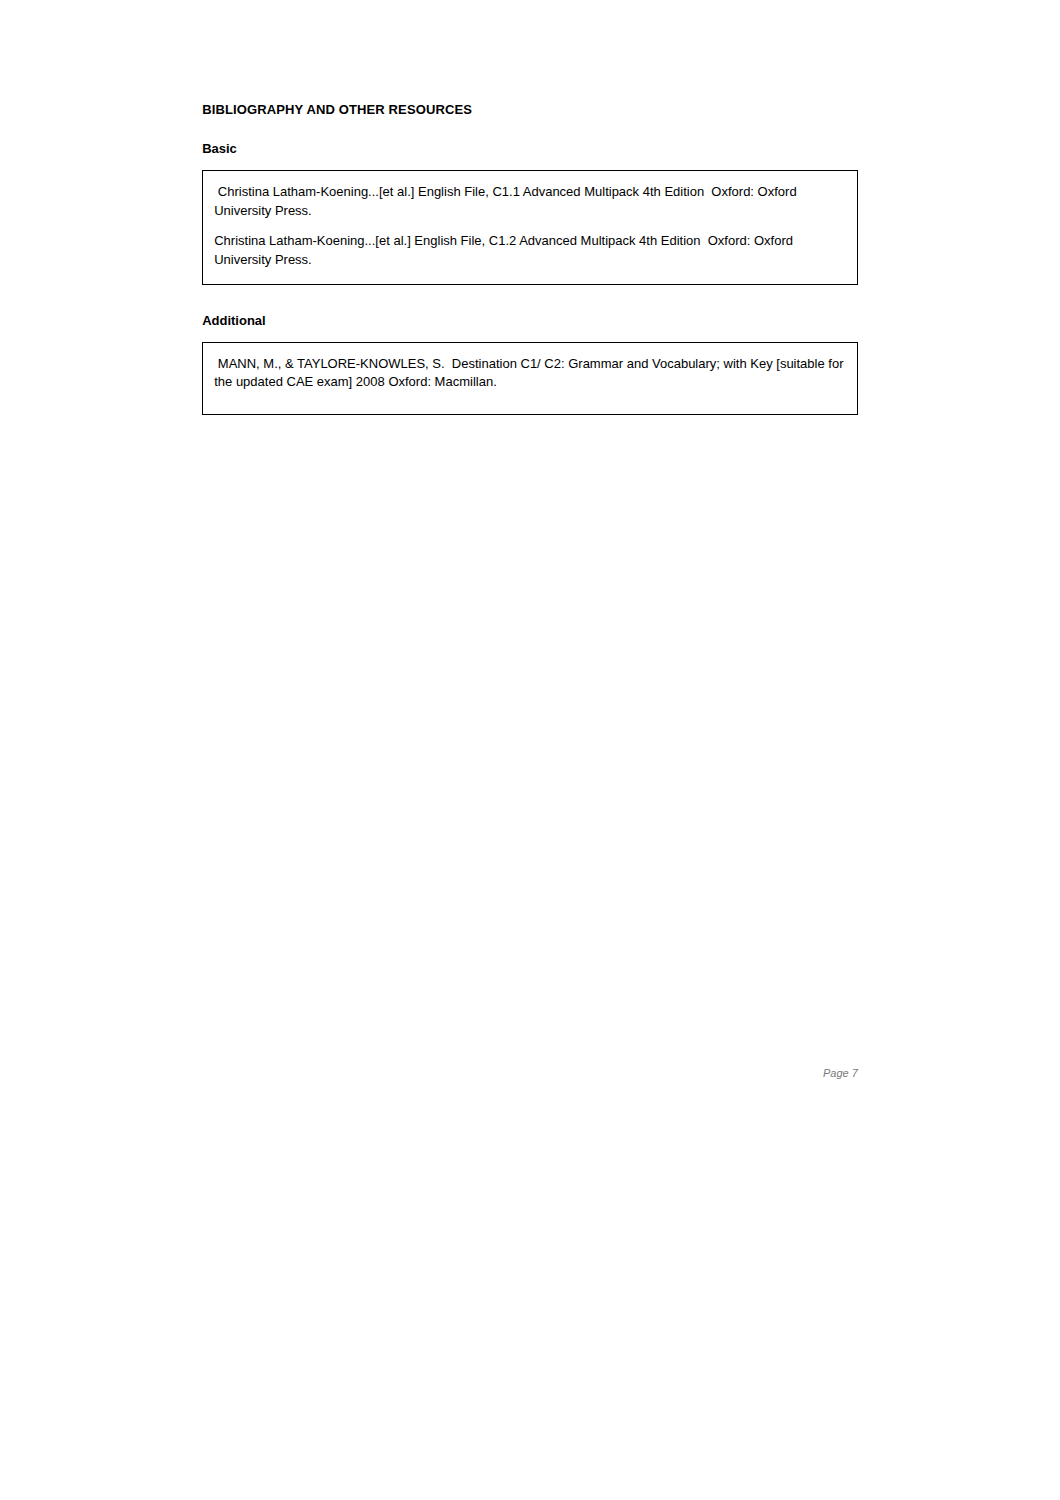BIBLIOGRAPHY AND OTHER RESOURCES
Basic
Christina Latham-Koening...[et al.] English File, C1.1 Advanced Multipack 4th Edition Oxford: Oxford University Press.
Christina Latham-Koening...[et al.] English File, C1.2 Advanced Multipack 4th Edition Oxford: Oxford University Press.
Additional
MANN, M., & TAYLORE-KNOWLES, S. Destination C1/ C2: Grammar and Vocabulary; with Key [suitable for the updated CAE exam] 2008 Oxford: Macmillan.
Page 7